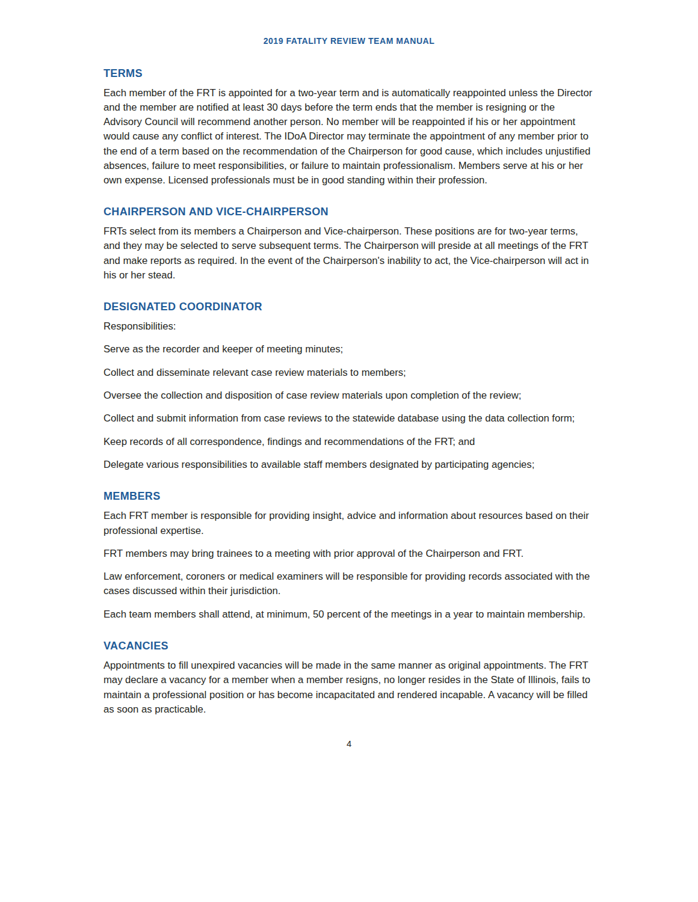2019 FATALITY REVIEW TEAM MANUAL
Terms
Each member of the FRT is appointed for a two-year term and is automatically reappointed unless the Director and the member are notified at least 30 days before the term ends that the member is resigning or the Advisory Council will recommend another person. No member will be reappointed if his or her appointment would cause any conflict of interest. The IDoA Director may terminate the appointment of any member prior to the end of a term based on the recommendation of the Chairperson for good cause, which includes unjustified absences, failure to meet responsibilities, or failure to maintain professionalism. Members serve at his or her own expense. Licensed professionals must be in good standing within their profession.
Chairperson and Vice-Chairperson
FRTs select from its members a Chairperson and Vice-chairperson. These positions are for two-year terms, and they may be selected to serve subsequent terms. The Chairperson will preside at all meetings of the FRT and make reports as required. In the event of the Chairperson's inability to act, the Vice-chairperson will act in his or her stead.
Designated Coordinator
Responsibilities:
Serve as the recorder and keeper of meeting minutes;
Collect and disseminate relevant case review materials to members;
Oversee the collection and disposition of case review materials upon completion of the review;
Collect and submit information from case reviews to the statewide database using the data collection form;
Keep records of all correspondence, findings and recommendations of the FRT; and
Delegate various responsibilities to available staff members designated by participating agencies;
Members
Each FRT member is responsible for providing insight, advice and information about resources based on their professional expertise.
FRT members may bring trainees to a meeting with prior approval of the Chairperson and FRT.
Law enforcement, coroners or medical examiners will be responsible for providing records associated with the cases discussed within their jurisdiction.
Each team members shall attend, at minimum, 50 percent of the meetings in a year to maintain membership.
Vacancies
Appointments to fill unexpired vacancies will be made in the same manner as original appointments. The FRT may declare a vacancy for a member when a member resigns, no longer resides in the State of Illinois, fails to maintain a professional position or has become incapacitated and rendered incapable. A vacancy will be filled as soon as practicable.
4